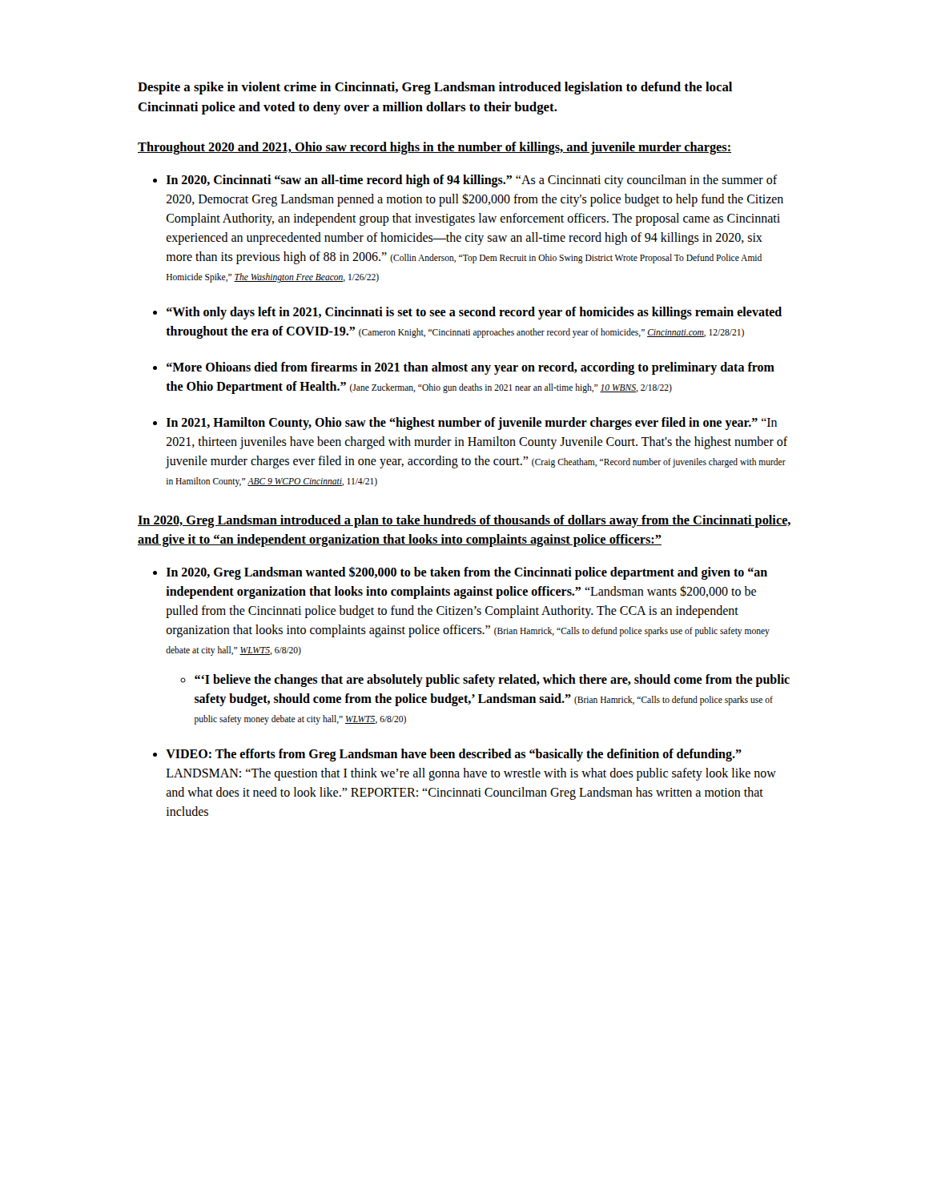Despite a spike in violent crime in Cincinnati, Greg Landsman introduced legislation to defund the local Cincinnati police and voted to deny over a million dollars to their budget.
Throughout 2020 and 2021, Ohio saw record highs in the number of killings, and juvenile murder charges:
In 2020, Cincinnati “saw an all-time record high of 94 killings.” “As a Cincinnati city councilman in the summer of 2020, Democrat Greg Landsman penned a motion to pull $200,000 from the city's police budget to help fund the Citizen Complaint Authority, an independent group that investigates law enforcement officers. The proposal came as Cincinnati experienced an unprecedented number of homicides—the city saw an all-time record high of 94 killings in 2020, six more than its previous high of 88 in 2006.” (Collin Anderson, “Top Dem Recruit in Ohio Swing District Wrote Proposal To Defund Police Amid Homicide Spike,” The Washington Free Beacon, 1/26/22)
“With only days left in 2021, Cincinnati is set to see a second record year of homicides as killings remain elevated throughout the era of COVID-19.” (Cameron Knight, “Cincinnati approaches another record year of homicides,” Cincinnati.com, 12/28/21)
“More Ohioans died from firearms in 2021 than almost any year on record, according to preliminary data from the Ohio Department of Health.” (Jane Zuckerman, “Ohio gun deaths in 2021 near an all-time high,” 10 WBNS, 2/18/22)
In 2021, Hamilton County, Ohio saw the “highest number of juvenile murder charges ever filed in one year.” “In 2021, thirteen juveniles have been charged with murder in Hamilton County Juvenile Court. That's the highest number of juvenile murder charges ever filed in one year, according to the court.” (Craig Cheatham, “Record number of juveniles charged with murder in Hamilton County,” ABC 9 WCPO Cincinnati, 11/4/21)
In 2020, Greg Landsman introduced a plan to take hundreds of thousands of dollars away from the Cincinnati police, and give it to “an independent organization that looks into complaints against police officers:”
In 2020, Greg Landsman wanted $200,000 to be taken from the Cincinnati police department and given to “an independent organization that looks into complaints against police officers.” “Landsman wants $200,000 to be pulled from the Cincinnati police budget to fund the Citizen’s Complaint Authority. The CCA is an independent organization that looks into complaints against police officers.” (Brian Hamrick, “Calls to defund police sparks use of public safety money debate at city hall,” WLWT5, 6/8/20)
“‘I believe the changes that are absolutely public safety related, which there are, should come from the public safety budget, should come from the police budget,’ Landsman said.” (Brian Hamrick, “Calls to defund police sparks use of public safety money debate at city hall,” WLWT5, 6/8/20)
VIDEO: The efforts from Greg Landsman have been described as “basically the definition of defunding.” LANDSMAN: “The question that I think we’re all gonna have to wrestle with is what does public safety look like now and what does it need to look like.” REPORTER: “Cincinnati Councilman Greg Landsman has written a motion that includes